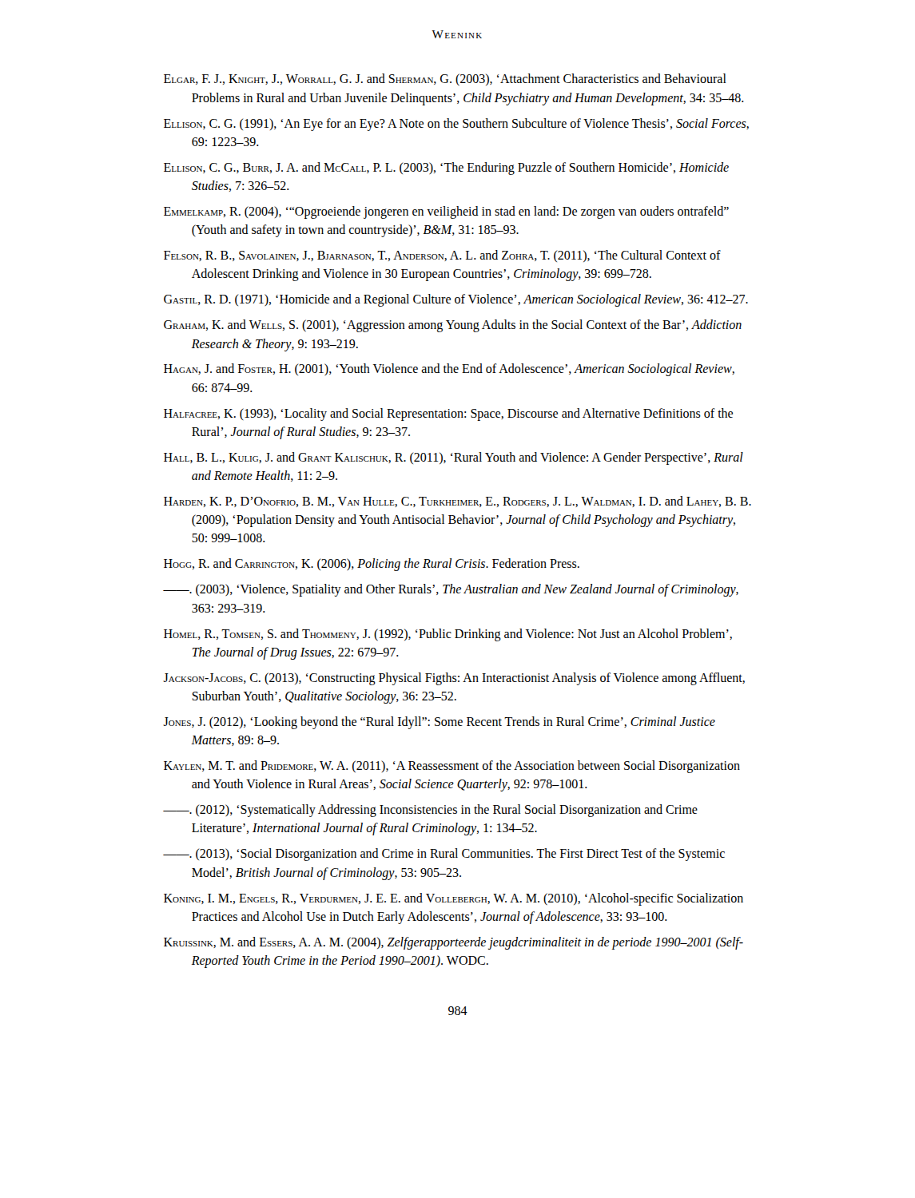Weenink
Elgar, F. J., Knight, J., Worrall, G. J. and Sherman, G. (2003), ‘Attachment Characteristics and Behavioural Problems in Rural and Urban Juvenile Delinquents’, Child Psychiatry and Human Development, 34: 35–48.
Ellison, C. G. (1991), ‘An Eye for an Eye? A Note on the Southern Subculture of Violence Thesis’, Social Forces, 69: 1223–39.
Ellison, C. G., Burr, J. A. and McCall, P. L. (2003), ‘The Enduring Puzzle of Southern Homicide’, Homicide Studies, 7: 326–52.
Emmelkamp, R. (2004), ‘“Opgroeiende jongeren en veiligheid in stad en land: De zorgen van ouders ontrafeld” (Youth and safety in town and countryside)’, B&M, 31: 185–93.
Felson, R. B., Savolainen, J., Bjarnason, T., Anderson, A. L. and Zohra, T. (2011), ‘The Cultural Context of Adolescent Drinking and Violence in 30 European Countries’, Criminology, 39: 699–728.
Gastil, R. D. (1971), ‘Homicide and a Regional Culture of Violence’, American Sociological Review, 36: 412–27.
Graham, K. and Wells, S. (2001), ‘Aggression among Young Adults in the Social Context of the Bar’, Addiction Research & Theory, 9: 193–219.
Hagan, J. and Foster, H. (2001), ‘Youth Violence and the End of Adolescence’, American Sociological Review, 66: 874–99.
Halfacree, K. (1993), ‘Locality and Social Representation: Space, Discourse and Alternative Definitions of the Rural’, Journal of Rural Studies, 9: 23–37.
Hall, B. L., Kulig, J. and Grant Kalischuk, R. (2011), ‘Rural Youth and Violence: A Gender Perspective’, Rural and Remote Health, 11: 2–9.
Harden, K. P., D’Onofrio, B. M., Van Hulle, C., Turkheimer, E., Rodgers, J. L., Waldman, I. D. and Lahey, B. B. (2009), ‘Population Density and Youth Antisocial Behavior’, Journal of Child Psychology and Psychiatry, 50: 999–1008.
Hogg, R. and Carrington, K. (2006), Policing the Rural Crisis. Federation Press.
——. (2003), ‘Violence, Spatiality and Other Rurals’, The Australian and New Zealand Journal of Criminology, 363: 293–319.
Homel, R., Tomsen, S. and Thommeny, J. (1992), ‘Public Drinking and Violence: Not Just an Alcohol Problem’, The Journal of Drug Issues, 22: 679–97.
Jackson-Jacobs, C. (2013), ‘Constructing Physical Figths: An Interactionist Analysis of Violence among Affluent, Suburban Youth’, Qualitative Sociology, 36: 23–52.
Jones, J. (2012), ‘Looking beyond the “Rural Idyll”: Some Recent Trends in Rural Crime’, Criminal Justice Matters, 89: 8–9.
Kaylen, M. T. and Pridemore, W. A. (2011), ‘A Reassessment of the Association between Social Disorganization and Youth Violence in Rural Areas’, Social Science Quarterly, 92: 978–1001.
——. (2012), ‘Systematically Addressing Inconsistencies in the Rural Social Disorganization and Crime Literature’, International Journal of Rural Criminology, 1: 134–52.
——. (2013), ‘Social Disorganization and Crime in Rural Communities. The First Direct Test of the Systemic Model’, British Journal of Criminology, 53: 905–23.
Koning, I. M., Engels, R., Verdurmen, J. E. E. and Vollebergh, W. A. M. (2010), ‘Alcohol-specific Socialization Practices and Alcohol Use in Dutch Early Adolescents’, Journal of Adolescence, 33: 93–100.
Kruissink, M. and Essers, A. A. M. (2004), Zelfgerapporteerde jeugdcriminaliteit in de periode 1990–2001 (Self-Reported Youth Crime in the Period 1990–2001). WODC.
984